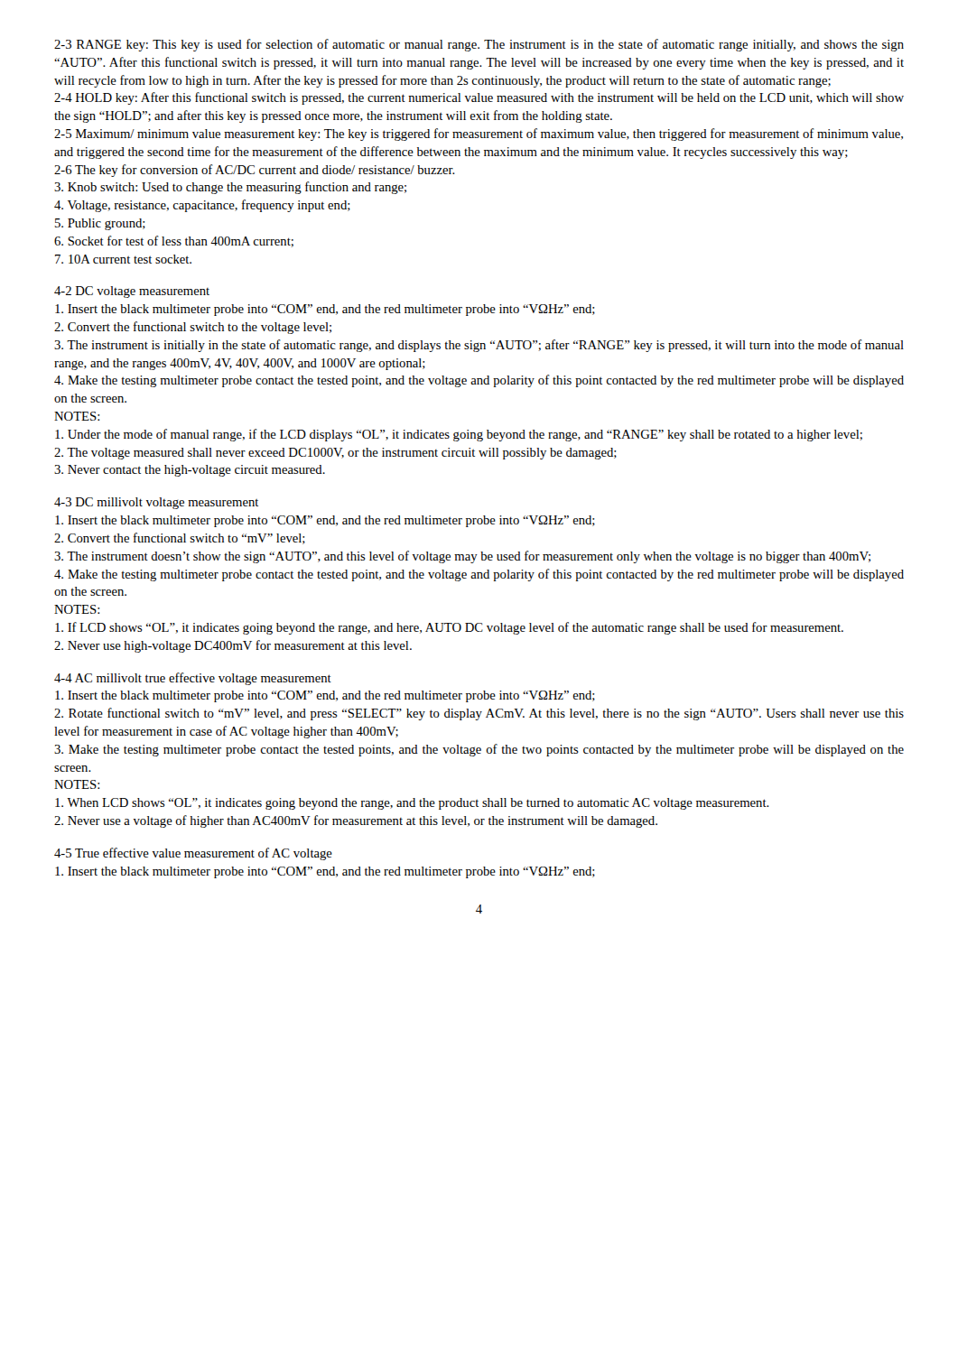2-3 RANGE key: This key is used for selection of automatic or manual range. The instrument is in the state of automatic range initially, and shows the sign “AUTO”. After this functional switch is pressed, it will turn into manual range. The level will be increased by one every time when the key is pressed, and it will recycle from low to high in turn. After the key is pressed for more than 2s continuously, the product will return to the state of automatic range;
2-4 HOLD key: After this functional switch is pressed, the current numerical value measured with the instrument will be held on the LCD unit, which will show the sign “HOLD”; and after this key is pressed once more, the instrument will exit from the holding state.
2-5 Maximum/ minimum value measurement key: The key is triggered for measurement of maximum value, then triggered for measurement of minimum value, and triggered the second time for the measurement of the difference between the maximum and the minimum value. It recycles successively this way;
2-6 The key for conversion of AC/DC current and diode/ resistance/ buzzer.
3. Knob switch: Used to change the measuring function and range;
4. Voltage, resistance, capacitance, frequency input end;
5. Public ground;
6. Socket for test of less than 400mA current;
7. 10A current test socket.
4-2 DC voltage measurement
1. Insert the black multimeter probe into “COM” end, and the red multimeter probe into “VΩHz” end;
2. Convert the functional switch to the voltage level;
3. The instrument is initially in the state of automatic range, and displays the sign “AUTO”; after “RANGE” key is pressed, it will turn into the mode of manual range, and the ranges 400mV, 4V, 40V, 400V, and 1000V are optional;
4. Make the testing multimeter probe contact the tested point, and the voltage and polarity of this point contacted by the red multimeter probe will be displayed on the screen.
NOTES:
1. Under the mode of manual range, if the LCD displays “OL”, it indicates going beyond the range, and “RANGE” key shall be rotated to a higher level;
2. The voltage measured shall never exceed DC1000V, or the instrument circuit will possibly be damaged;
3. Never contact the high-voltage circuit measured.
4-3 DC millivolt voltage measurement
1. Insert the black multimeter probe into “COM” end, and the red multimeter probe into “VΩHz” end;
2. Convert the functional switch to “mV” level;
3. The instrument doesn’t show the sign “AUTO”, and this level of voltage may be used for measurement only when the voltage is no bigger than 400mV;
4. Make the testing multimeter probe contact the tested point, and the voltage and polarity of this point contacted by the red multimeter probe will be displayed on the screen.
NOTES:
1. If LCD shows “OL”, it indicates going beyond the range, and here, AUTO DC voltage level of the automatic range shall be used for measurement.
2. Never use high-voltage DC400mV for measurement at this level.
4-4 AC millivolt true effective voltage measurement
1. Insert the black multimeter probe into “COM” end, and the red multimeter probe into “VΩHz” end;
2. Rotate functional switch to “mV” level, and press “SELECT” key to display ACmV. At this level, there is no the sign “AUTO”. Users shall never use this level for measurement in case of AC voltage higher than 400mV;
3. Make the testing multimeter probe contact the tested points, and the voltage of the two points contacted by the multimeter probe will be displayed on the screen.
NOTES:
1. When LCD shows “OL”, it indicates going beyond the range, and the product shall be turned to automatic AC voltage measurement.
2. Never use a voltage of higher than AC400mV for measurement at this level, or the instrument will be damaged.
4-5 True effective value measurement of AC voltage
1. Insert the black multimeter probe into “COM” end, and the red multimeter probe into “VΩHz” end;
4